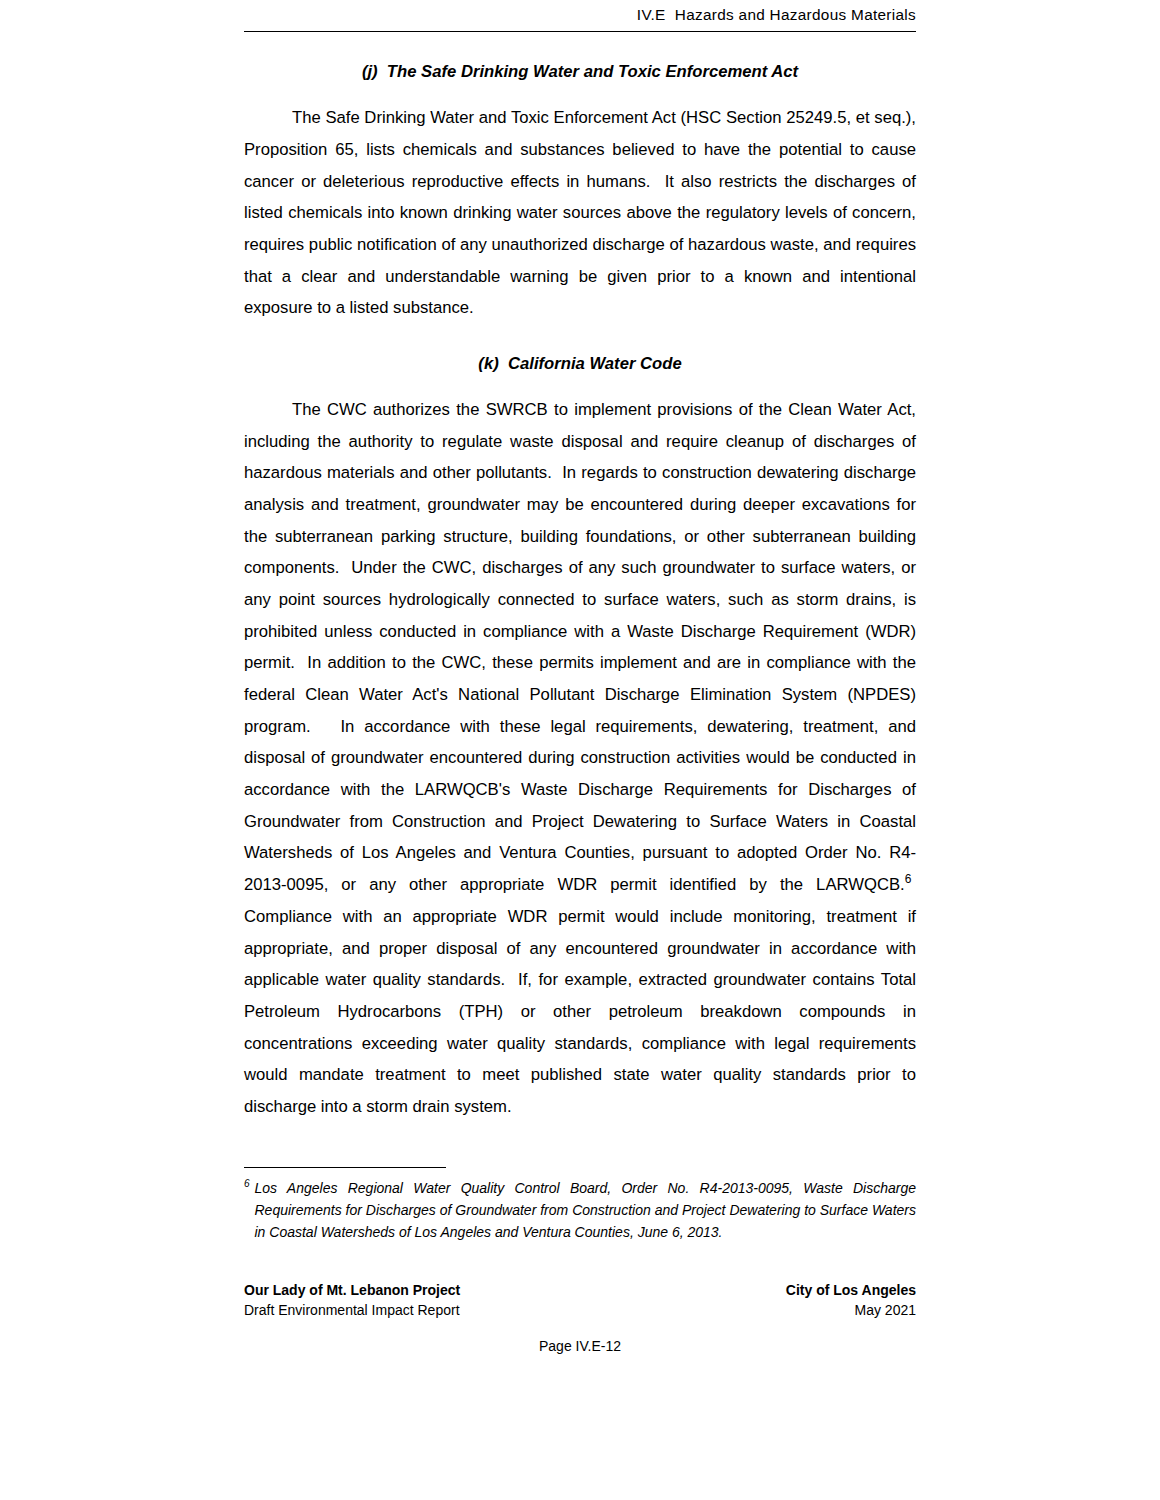IV.E Hazards and Hazardous Materials
(j) The Safe Drinking Water and Toxic Enforcement Act
The Safe Drinking Water and Toxic Enforcement Act (HSC Section 25249.5, et seq.), Proposition 65, lists chemicals and substances believed to have the potential to cause cancer or deleterious reproductive effects in humans. It also restricts the discharges of listed chemicals into known drinking water sources above the regulatory levels of concern, requires public notification of any unauthorized discharge of hazardous waste, and requires that a clear and understandable warning be given prior to a known and intentional exposure to a listed substance.
(k) California Water Code
The CWC authorizes the SWRCB to implement provisions of the Clean Water Act, including the authority to regulate waste disposal and require cleanup of discharges of hazardous materials and other pollutants. In regards to construction dewatering discharge analysis and treatment, groundwater may be encountered during deeper excavations for the subterranean parking structure, building foundations, or other subterranean building components. Under the CWC, discharges of any such groundwater to surface waters, or any point sources hydrologically connected to surface waters, such as storm drains, is prohibited unless conducted in compliance with a Waste Discharge Requirement (WDR) permit. In addition to the CWC, these permits implement and are in compliance with the federal Clean Water Act's National Pollutant Discharge Elimination System (NPDES) program. In accordance with these legal requirements, dewatering, treatment, and disposal of groundwater encountered during construction activities would be conducted in accordance with the LARWQCB's Waste Discharge Requirements for Discharges of Groundwater from Construction and Project Dewatering to Surface Waters in Coastal Watersheds of Los Angeles and Ventura Counties, pursuant to adopted Order No. R4-2013-0095, or any other appropriate WDR permit identified by the LARWQCB.6 Compliance with an appropriate WDR permit would include monitoring, treatment if appropriate, and proper disposal of any encountered groundwater in accordance with applicable water quality standards. If, for example, extracted groundwater contains Total Petroleum Hydrocarbons (TPH) or other petroleum breakdown compounds in concentrations exceeding water quality standards, compliance with legal requirements would mandate treatment to meet published state water quality standards prior to discharge into a storm drain system.
6 Los Angeles Regional Water Quality Control Board, Order No. R4-2013-0095, Waste Discharge Requirements for Discharges of Groundwater from Construction and Project Dewatering to Surface Waters in Coastal Watersheds of Los Angeles and Ventura Counties, June 6, 2013.
Our Lady of Mt. Lebanon Project
Draft Environmental Impact Report
City of Los Angeles
May 2021
Page IV.E-12